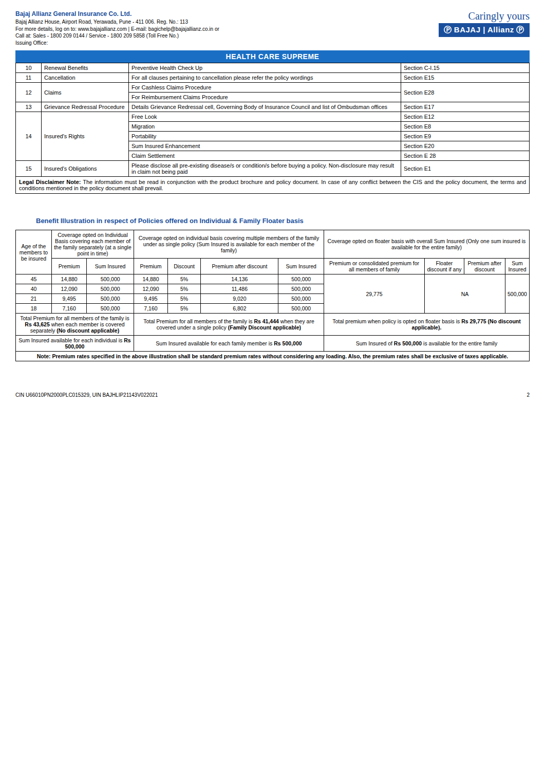Bajaj Allianz General Insurance Co. Ltd.
Bajaj Allianz House, Airport Road, Yerawada, Pune - 411 006. Reg. No.: 113
For more details, log on to: www.bajajallianz.com | E-mail: bagichelp@bajajallianz.co.in or
Call at: Sales - 1800 209 0144 / Service - 1800 209 5858 (Toll Free No.)
Issuing Office:
Caringly yours
Ⓟ BAJAJ | Allianz Ⓟ
HEALTH CARE SUPREME
| 10 | Renewal Benefits | Preventive Health Check Up | Section C-I.15 |
| 11 | Cancellation | For all clauses pertaining to cancellation please refer the policy wordings | Section E15 |
| 12 | Claims | For Cashless Claims Procedure | Section E28 |
| For Reimbursement Claims Procedure |
| 13 | Grievance Redressal Procedure | Details Grievance Redressal cell, Governing Body of Insurance Council and list of Ombudsman offices | Section E17 |
| 14 | Insured's Rights | Free Look | Section E12 |
| Migration | Section E8 |
| Portability | Section E9 |
| Sum Insured Enhancement | Section E20 |
| Claim Settlement | Section E 28 |
| 15 | Insured's Obligations | Please disclose all pre-existing disease/s or condition/s before buying a policy. Non-disclosure may result in claim not being paid | Section E1 |
Legal Disclaimer Note: The information must be read in conjunction with the product brochure and policy document. In case of any conflict between the CIS and the policy document, the terms and conditions mentioned in the policy document shall prevail.
Benefit Illustration in respect of Policies offered on Individual & Family Floater basis
| Age of the members to be insured | Coverage opted on Individual Basis covering each member of the family separately (at a single point in time) | Coverage opted on individual basis covering multiple members of the family under as single policy (Sum Insured is available for each member of the family) | Coverage opted on floater basis with overall Sum Insured (Only one sum insured is available for the entire family) |
| --- | --- | --- | --- |
| Premium | Sum Insured | Premium | Discount | Premium after discount | Sum Insured | Premium or consolidated premium for all members of family | Floater discount if any | Premium after discount | Sum Insured |
| 45 | 14,880 | 500,000 | 14,880 | 5% | 14,136 | 500,000 | 29,775 | NA | 500,000 |
| 40 | 12,090 | 500,000 | 12,090 | 5% | 11,486 | 500,000 |
| 21 | 9,495 | 500,000 | 9,495 | 5% | 9,020 | 500,000 |
| 18 | 7,160 | 500,000 | 7,160 | 5% | 6,802 | 500,000 |
| Total Premium for all members of the family is Rs 43,625 when each member is covered separately (No discount applicable) | Total Premium for all members of the family is Rs 41,444 when they are covered under a single policy (Family Discount applicable) | Total premium when policy is opted on floater basis is Rs 29,775 (No discount applicable). |
| Sum Insured available for each individual is Rs 500,000 | Sum Insured available for each family member is Rs 500,000 | Sum Insured of Rs 500,000 is available for the entire family |
| Note: Premium rates specified in the above illustration shall be standard premium rates without considering any loading. Also, the premium rates shall be exclusive of taxes applicable. |
CIN U66010PN2000PLC015329, UIN BAJHLIP21143V022021
2